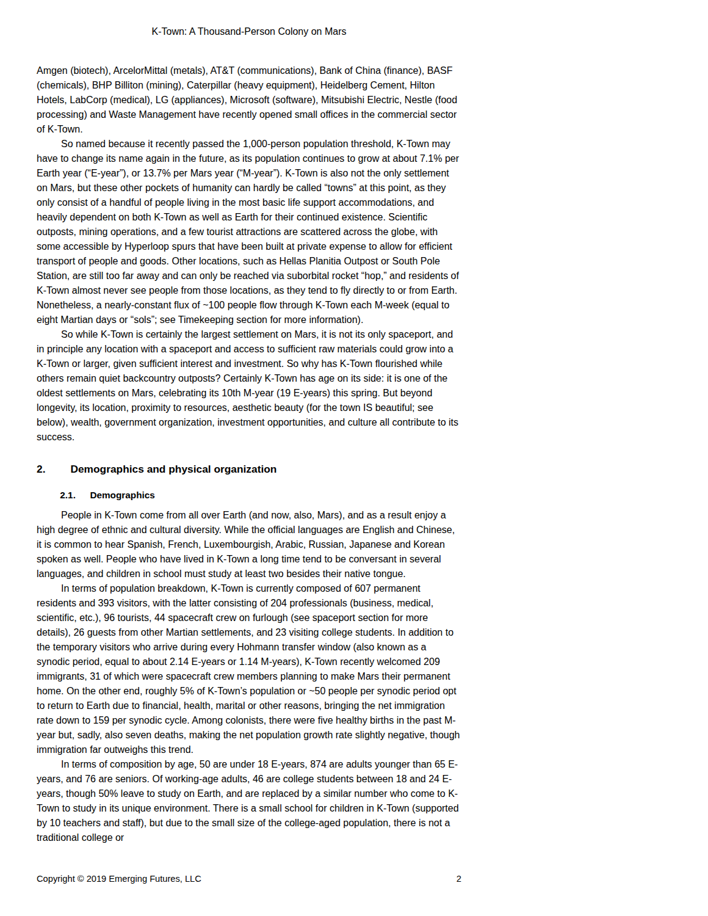K-Town: A Thousand-Person Colony on Mars
Amgen (biotech), ArcelorMittal (metals), AT&T (communications), Bank of China (finance), BASF (chemicals), BHP Billiton (mining), Caterpillar (heavy equipment), Heidelberg Cement, Hilton Hotels, LabCorp (medical), LG (appliances), Microsoft (software), Mitsubishi Electric, Nestle (food processing) and Waste Management have recently opened small offices in the commercial sector of K-Town.
So named because it recently passed the 1,000-person population threshold, K-Town may have to change its name again in the future, as its population continues to grow at about 7.1% per Earth year (“E-year”), or 13.7% per Mars year (“M-year”). K-Town is also not the only settlement on Mars, but these other pockets of humanity can hardly be called “towns” at this point, as they only consist of a handful of people living in the most basic life support accommodations, and heavily dependent on both K-Town as well as Earth for their continued existence. Scientific outposts, mining operations, and a few tourist attractions are scattered across the globe, with some accessible by Hyperloop spurs that have been built at private expense to allow for efficient transport of people and goods. Other locations, such as Hellas Planitia Outpost or South Pole Station, are still too far away and can only be reached via suborbital rocket “hop,” and residents of K-Town almost never see people from those locations, as they tend to fly directly to or from Earth. Nonetheless, a nearly-constant flux of ~100 people flow through K-Town each M-week (equal to eight Martian days or “sols”; see Timekeeping section for more information).
So while K-Town is certainly the largest settlement on Mars, it is not its only spaceport, and in principle any location with a spaceport and access to sufficient raw materials could grow into a K-Town or larger, given sufficient interest and investment. So why has K-Town flourished while others remain quiet backcountry outposts? Certainly K-Town has age on its side: it is one of the oldest settlements on Mars, celebrating its 10th M-year (19 E-years) this spring. But beyond longevity, its location, proximity to resources, aesthetic beauty (for the town IS beautiful; see below), wealth, government organization, investment opportunities, and culture all contribute to its success.
2. Demographics and physical organization
2.1. Demographics
People in K-Town come from all over Earth (and now, also, Mars), and as a result enjoy a high degree of ethnic and cultural diversity. While the official languages are English and Chinese, it is common to hear Spanish, French, Luxembourgish, Arabic, Russian, Japanese and Korean spoken as well. People who have lived in K-Town a long time tend to be conversant in several languages, and children in school must study at least two besides their native tongue.
In terms of population breakdown, K-Town is currently composed of 607 permanent residents and 393 visitors, with the latter consisting of 204 professionals (business, medical, scientific, etc.), 96 tourists, 44 spacecraft crew on furlough (see spaceport section for more details), 26 guests from other Martian settlements, and 23 visiting college students. In addition to the temporary visitors who arrive during every Hohmann transfer window (also known as a synodic period, equal to about 2.14 E-years or 1.14 M-years), K-Town recently welcomed 209 immigrants, 31 of which were spacecraft crew members planning to make Mars their permanent home. On the other end, roughly 5% of K-Town’s population or ~50 people per synodic period opt to return to Earth due to financial, health, marital or other reasons, bringing the net immigration rate down to 159 per synodic cycle. Among colonists, there were five healthy births in the past M-year but, sadly, also seven deaths, making the net population growth rate slightly negative, though immigration far outweighs this trend.
In terms of composition by age, 50 are under 18 E-years, 874 are adults younger than 65 E-years, and 76 are seniors. Of working-age adults, 46 are college students between 18 and 24 E-years, though 50% leave to study on Earth, and are replaced by a similar number who come to K-Town to study in its unique environment. There is a small school for children in K-Town (supported by 10 teachers and staff), but due to the small size of the college-aged population, there is not a traditional college or
Copyright © 2019 Emerging Futures, LLC 2